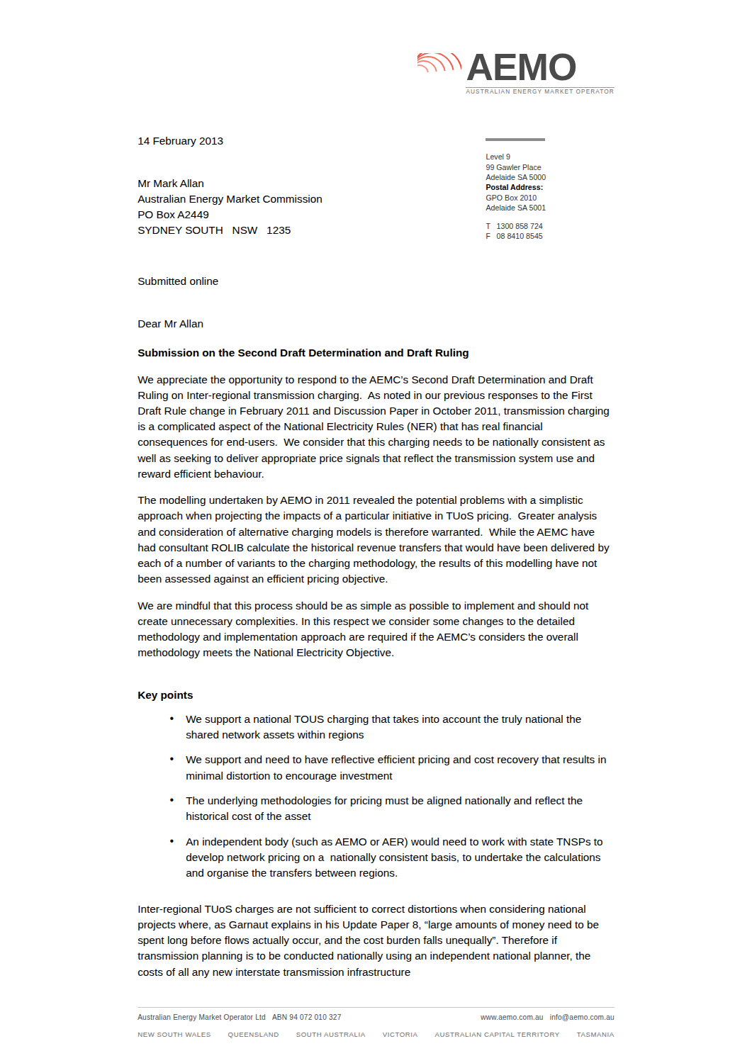AEMO Australian Energy Market Operator
14 February 2013
Mr Mark Allan
Australian Energy Market Commission
PO Box A2449
SYDNEY SOUTH NSW 1235
Level 9
99 Gawler Place
Adelaide SA 5000
Postal Address:
GPO Box 2010
Adelaide SA 5001
T1300 858 724
F08 8410 8545
Submitted online
Dear Mr Allan
Submission on the Second Draft Determination and Draft Ruling
We appreciate the opportunity to respond to the AEMC’s Second Draft Determination and Draft Ruling on Inter-regional transmission charging. As noted in our previous responses to the First Draft Rule change in February 2011 and Discussion Paper in October 2011, transmission charging is a complicated aspect of the National Electricity Rules (NER) that has real financial consequences for end-users. We consider that this charging needs to be nationally consistent as well as seeking to deliver appropriate price signals that reflect the transmission system use and reward efficient behaviour.
The modelling undertaken by AEMO in 2011 revealed the potential problems with a simplistic approach when projecting the impacts of a particular initiative in TUoS pricing. Greater analysis and consideration of alternative charging models is therefore warranted. While the AEMC have had consultant ROLIB calculate the historical revenue transfers that would have been delivered by each of a number of variants to the charging methodology, the results of this modelling have not been assessed against an efficient pricing objective.
We are mindful that this process should be as simple as possible to implement and should not create unnecessary complexities. In this respect we consider some changes to the detailed methodology and implementation approach are required if the AEMC’s considers the overall methodology meets the National Electricity Objective.
Key points
We support a national TOUS charging that takes into account the truly national the shared network assets within regions
We support and need to have reflective efficient pricing and cost recovery that results in minimal distortion to encourage investment
The underlying methodologies for pricing must be aligned nationally and reflect the historical cost of the asset
An independent body (such as AEMO or AER) would need to work with state TNSPs to develop network pricing on a nationally consistent basis, to undertake the calculations and organise the transfers between regions.
Inter-regional TUoS charges are not sufficient to correct distortions when considering national projects where, as Garnaut explains in his Update Paper 8, “large amounts of money need to be spent long before flows actually occur, and the cost burden falls unequally”. Therefore if transmission planning is to be conducted nationally using an independent national planner, the costs of all any new interstate transmission infrastructure
Australian Energy Market Operator Ltd ABN 94 072 010 327 www.aemo.com.au info@aemo.com.au
New South Wales Queensland South Australia Victoria Australian Capital Territory Tasmania